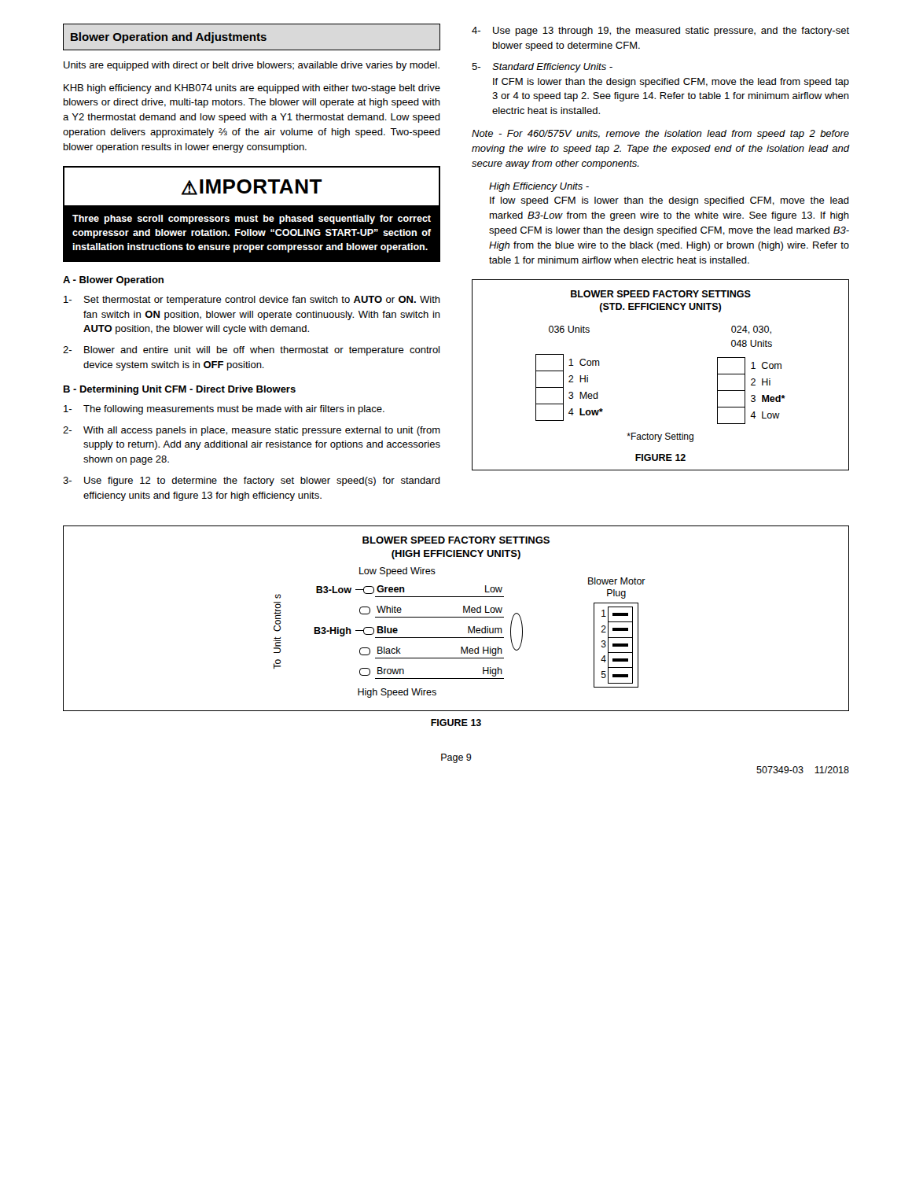Blower Operation and Adjustments
Units are equipped with direct or belt drive blowers; available drive varies by model.
KHB high efficiency and KHB074 units are equipped with either two-stage belt drive blowers or direct drive, multi-tap motors. The blower will operate at high speed with a Y2 thermostat demand and low speed with a Y1 thermostat demand. Low speed operation delivers approximately ⅔ of the air volume of high speed. Two-speed blower operation results in lower energy consumption.
⚠IMPORTANT
Three phase scroll compressors must be phased sequentially for correct compressor and blower rotation. Follow “COOLING START-UP” section of installation instructions to ensure proper compressor and blower operation.
A - Blower Operation
1-Set thermostat or temperature control device fan switch to AUTO or ON. With fan switch in ON position, blower will operate continuously. With fan switch in AUTO position, the blower will cycle with demand.
2-Blower and entire unit will be off when thermostat or temperature control device system switch is in OFF position.
B - Determining Unit CFM - Direct Drive Blowers
1-The following measurements must be made with air filters in place.
2-With all access panels in place, measure static pressure external to unit (from supply to return). Add any additional air resistance for options and accessories shown on page 28.
3-Use figure 12 to determine the factory set blower speed(s) for standard efficiency units and figure 13 for high efficiency units.
4-Use page 13 through 19, the measured static pressure, and the factory-set blower speed to determine CFM.
5-Standard Efficiency Units -
If CFM is lower than the design specified CFM, move the lead from speed tap 3 or 4 to speed tap 2. See figure 14. Refer to table 1 for minimum airflow when electric heat is installed.
Note - For 460/575V units, remove the isolation lead from speed tap 2 before moving the wire to speed tap 2. Tape the exposed end of the isolation lead and secure away from other components.
High Efficiency Units -
If low speed CFM is lower than the design specified CFM, move the lead marked B3-Low from the green wire to the white wire. See figure 13. If high speed CFM is lower than the design specified CFM, move the lead marked B3-High from the blue wire to the black (med. High) or brown (high) wire. Refer to table 1 for minimum airflow when electric heat is installed.
BLOWER SPEED FACTORY SETTINGS
(STD. EFFICIENCY UNITS)
036 Units
| | 1 Com |
| | 2 Hi |
| | 3 Med |
| | 4 Low* |
024, 030,
048 Units
| | 1 Com |
| | 2 Hi |
| | 3 Med* |
| | 4 Low |
*Factory Setting
FIGURE 12
BLOWER SPEED FACTORY SETTINGS
(HIGH EFFICIENCY UNITS)
To Unit Control s
Low Speed Wires
B3-Low
Green
Low
White
Med Low
B3-High
Blue
Medium
Black
Med High
Brown
High
High Speed Wires
Blower Motor
Plug
| 1 | |
| 2 | |
| 3 | |
| 4 | |
| 5 | |
FIGURE 13
Page 9
507349-03 11/2018